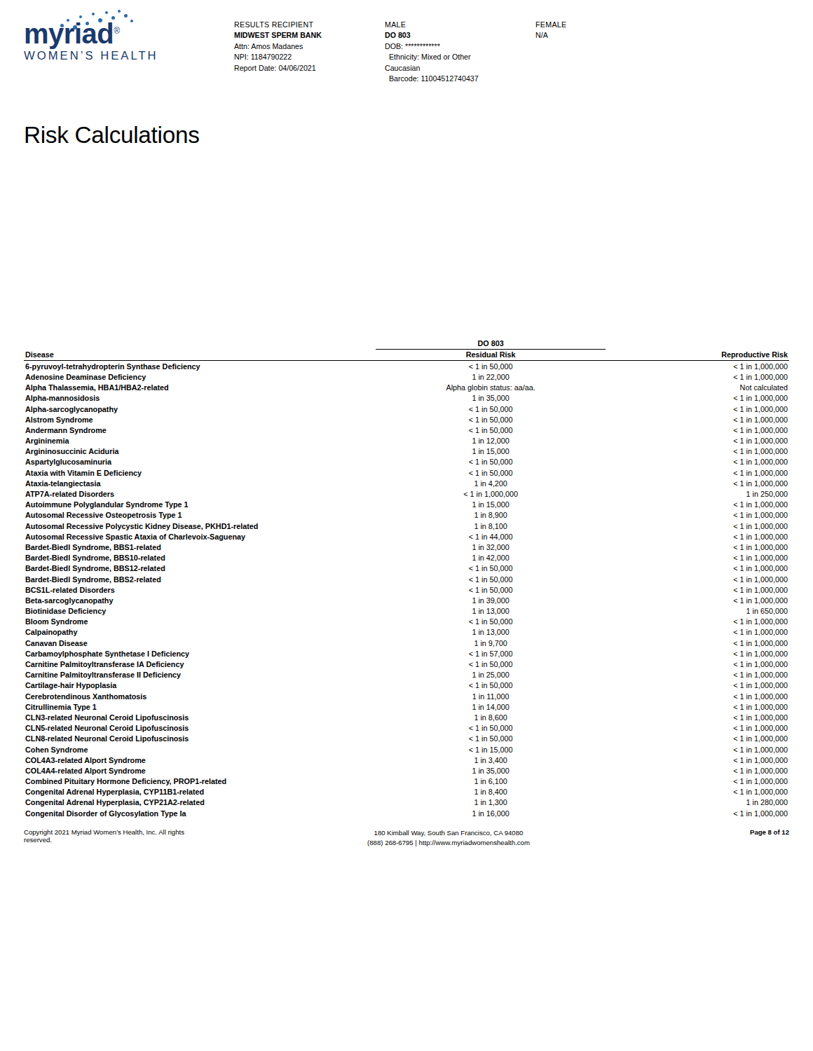myriad®
WOMEN’S HEALTH
RESULTS RECIPIENT
MIDWEST SPERM BANK
Attn: Amos Madanes
NPI: 1184790222
Report Date: 04/06/2021
MALE
DO 803
DOB: ************
Ethnicity: Mixed or Other
Caucasian
Barcode: 11004512740437
FEMALE
N/A
Risk Calculations
| | DO 803 | |
| --- | --- | --- |
| Disease | Residual Risk | Reproductive Risk |
| 6-pyruvoyl-tetrahydropterin Synthase Deficiency | < 1 in 50,000 | < 1 in 1,000,000 |
| Adenosine Deaminase Deficiency | 1 in 22,000 | < 1 in 1,000,000 |
| Alpha Thalassemia, HBA1/HBA2-related | Alpha globin status: aa/aa. | Not calculated |
| Alpha-mannosidosis | 1 in 35,000 | < 1 in 1,000,000 |
| Alpha-sarcoglycanopathy | < 1 in 50,000 | < 1 in 1,000,000 |
| Alstrom Syndrome | < 1 in 50,000 | < 1 in 1,000,000 |
| Andermann Syndrome | < 1 in 50,000 | < 1 in 1,000,000 |
| Argininemia | 1 in 12,000 | < 1 in 1,000,000 |
| Argininosuccinic Aciduria | 1 in 15,000 | < 1 in 1,000,000 |
| Aspartylglucosaminuria | < 1 in 50,000 | < 1 in 1,000,000 |
| Ataxia with Vitamin E Deficiency | < 1 in 50,000 | < 1 in 1,000,000 |
| Ataxia-telangiectasia | 1 in 4,200 | < 1 in 1,000,000 |
| ATP7A-related Disorders | < 1 in 1,000,000 | 1 in 250,000 |
| Autoimmune Polyglandular Syndrome Type 1 | 1 in 15,000 | < 1 in 1,000,000 |
| Autosomal Recessive Osteopetrosis Type 1 | 1 in 8,900 | < 1 in 1,000,000 |
| Autosomal Recessive Polycystic Kidney Disease, PKHD1-related | 1 in 8,100 | < 1 in 1,000,000 |
| Autosomal Recessive Spastic Ataxia of Charlevoix-Saguenay | < 1 in 44,000 | < 1 in 1,000,000 |
| Bardet-Biedl Syndrome, BBS1-related | 1 in 32,000 | < 1 in 1,000,000 |
| Bardet-Biedl Syndrome, BBS10-related | 1 in 42,000 | < 1 in 1,000,000 |
| Bardet-Biedl Syndrome, BBS12-related | < 1 in 50,000 | < 1 in 1,000,000 |
| Bardet-Biedl Syndrome, BBS2-related | < 1 in 50,000 | < 1 in 1,000,000 |
| BCS1L-related Disorders | < 1 in 50,000 | < 1 in 1,000,000 |
| Beta-sarcoglycanopathy | 1 in 39,000 | < 1 in 1,000,000 |
| Biotinidase Deficiency | 1 in 13,000 | 1 in 650,000 |
| Bloom Syndrome | < 1 in 50,000 | < 1 in 1,000,000 |
| Calpainopathy | 1 in 13,000 | < 1 in 1,000,000 |
| Canavan Disease | 1 in 9,700 | < 1 in 1,000,000 |
| Carbamoylphosphate Synthetase I Deficiency | < 1 in 57,000 | < 1 in 1,000,000 |
| Carnitine Palmitoyltransferase IA Deficiency | < 1 in 50,000 | < 1 in 1,000,000 |
| Carnitine Palmitoyltransferase II Deficiency | 1 in 25,000 | < 1 in 1,000,000 |
| Cartilage-hair Hypoplasia | < 1 in 50,000 | < 1 in 1,000,000 |
| Cerebrotendinous Xanthomatosis | 1 in 11,000 | < 1 in 1,000,000 |
| Citrullinemia Type 1 | 1 in 14,000 | < 1 in 1,000,000 |
| CLN3-related Neuronal Ceroid Lipofuscinosis | 1 in 8,600 | < 1 in 1,000,000 |
| CLN5-related Neuronal Ceroid Lipofuscinosis | < 1 in 50,000 | < 1 in 1,000,000 |
| CLN8-related Neuronal Ceroid Lipofuscinosis | < 1 in 50,000 | < 1 in 1,000,000 |
| Cohen Syndrome | < 1 in 15,000 | < 1 in 1,000,000 |
| COL4A3-related Alport Syndrome | 1 in 3,400 | < 1 in 1,000,000 |
| COL4A4-related Alport Syndrome | 1 in 35,000 | < 1 in 1,000,000 |
| Combined Pituitary Hormone Deficiency, PROP1-related | 1 in 6,100 | < 1 in 1,000,000 |
| Congenital Adrenal Hyperplasia, CYP11B1-related | 1 in 8,400 | < 1 in 1,000,000 |
| Congenital Adrenal Hyperplasia, CYP21A2-related | 1 in 1,300 | 1 in 280,000 |
| Congenital Disorder of Glycosylation Type Ia | 1 in 16,000 | < 1 in 1,000,000 |
Copyright 2021 Myriad Women’s Health, Inc. All rights reserved.
180 Kimball Way, South San Francisco, CA 94080
(888) 268-6795 | http://www.myriadwomenshealth.com
Page 8 of 12